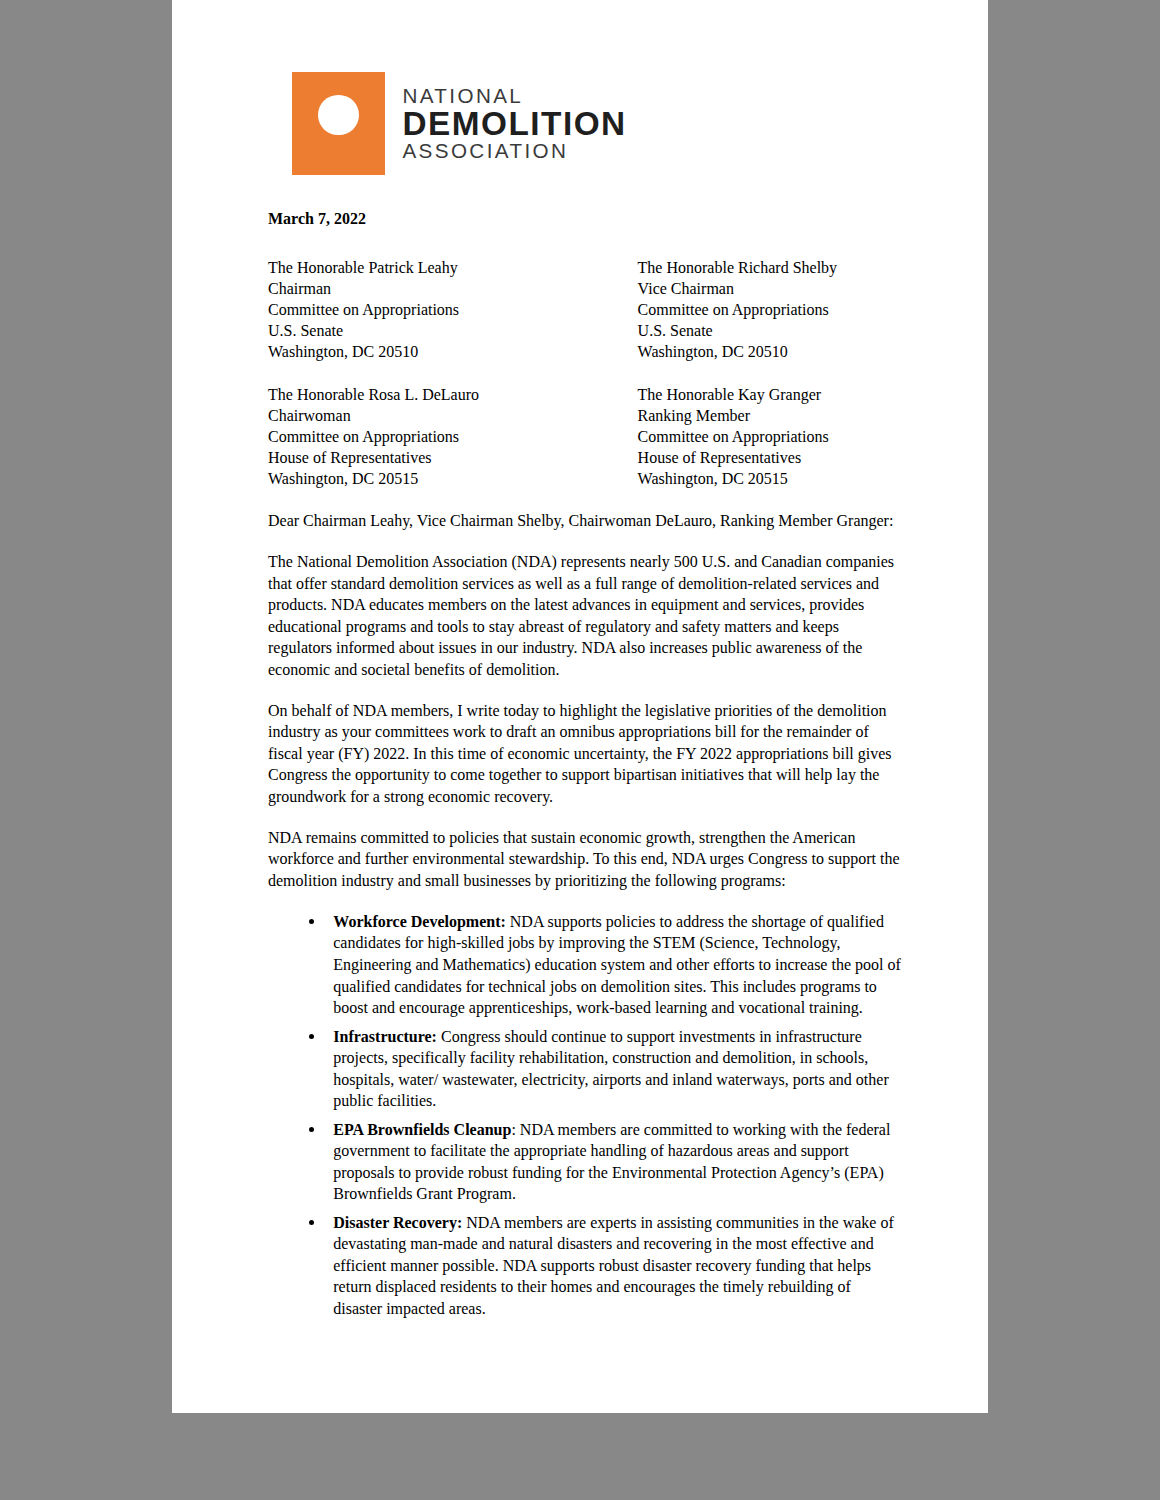| | NATIONAL DEMOLITION ASSOCIATION |
March 7, 2022
| The Honorable Patrick Leahy Chairman Committee on Appropriations U.S. Senate Washington, DC 20510 | The Honorable Richard Shelby Vice Chairman Committee on Appropriations U.S. Senate Washington, DC 20510 |
| The Honorable Rosa L. DeLauro Chairwoman Committee on Appropriations House of Representatives Washington, DC 20515 | The Honorable Kay Granger Ranking Member Committee on Appropriations House of Representatives Washington, DC 20515 |
Dear Chairman Leahy, Vice Chairman Shelby, Chairwoman DeLauro, Ranking Member Granger:
The National Demolition Association (NDA) represents nearly 500 U.S. and Canadian companies that offer standard demolition services as well as a full range of demolition-related services and products. NDA educates members on the latest advances in equipment and services, provides educational programs and tools to stay abreast of regulatory and safety matters and keeps regulators informed about issues in our industry. NDA also increases public awareness of the economic and societal benefits of demolition.
On behalf of NDA members, I write today to highlight the legislative priorities of the demolition industry as your committees work to draft an omnibus appropriations bill for the remainder of fiscal year (FY) 2022. In this time of economic uncertainty, the FY 2022 appropriations bill gives Congress the opportunity to come together to support bipartisan initiatives that will help lay the groundwork for a strong economic recovery.
NDA remains committed to policies that sustain economic growth, strengthen the American workforce and further environmental stewardship. To this end, NDA urges Congress to support the demolition industry and small businesses by prioritizing the following programs:
Workforce Development: NDA supports policies to address the shortage of qualified candidates for high-skilled jobs by improving the STEM (Science, Technology, Engineering and Mathematics) education system and other efforts to increase the pool of qualified candidates for technical jobs on demolition sites. This includes programs to boost and encourage apprenticeships, work-based learning and vocational training.
Infrastructure: Congress should continue to support investments in infrastructure projects, specifically facility rehabilitation, construction and demolition, in schools, hospitals, water/ wastewater, electricity, airports and inland waterways, ports and other public facilities.
EPA Brownfields Cleanup: NDA members are committed to working with the federal government to facilitate the appropriate handling of hazardous areas and support proposals to provide robust funding for the Environmental Protection Agency’s (EPA) Brownfields Grant Program.
Disaster Recovery: NDA members are experts in assisting communities in the wake of devastating man-made and natural disasters and recovering in the most effective and efficient manner possible. NDA supports robust disaster recovery funding that helps return displaced residents to their homes and encourages the timely rebuilding of disaster impacted areas.